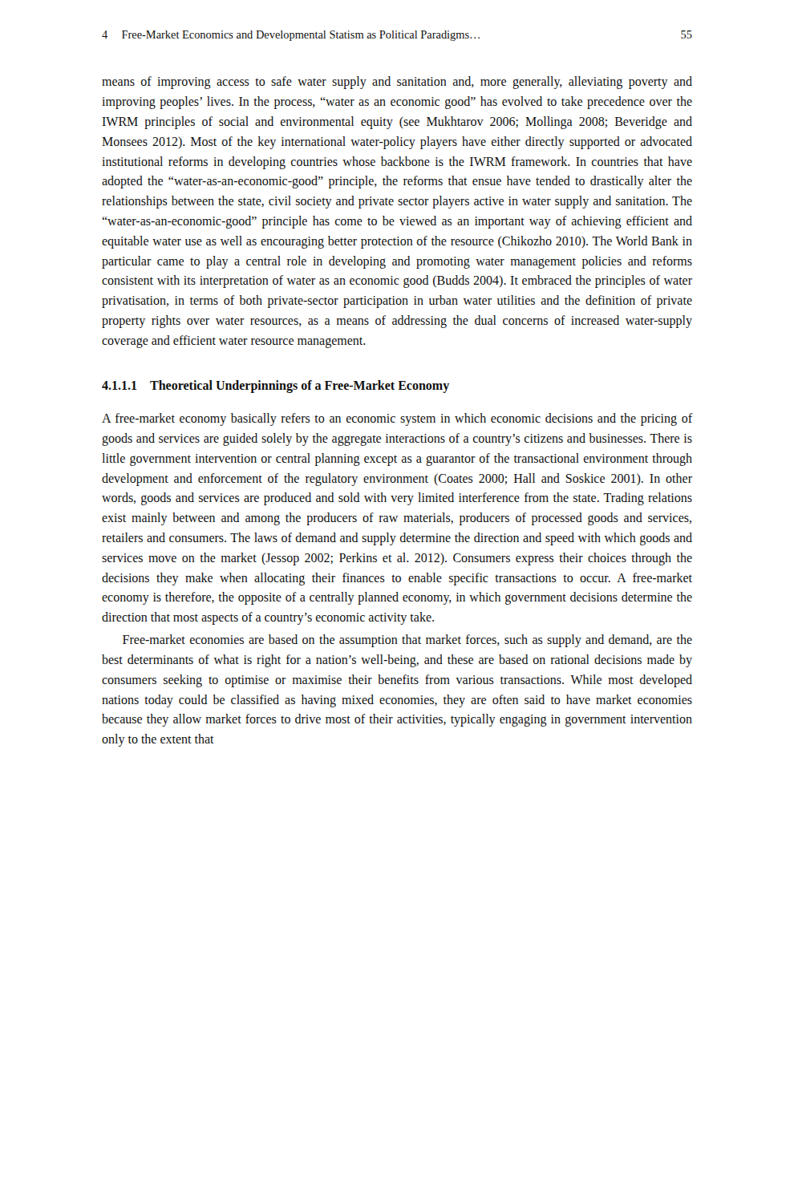4 Free-Market Economics and Developmental Statism as Political Paradigms… 55
means of improving access to safe water supply and sanitation and, more generally, alleviating poverty and improving peoples’ lives. In the process, “water as an economic good” has evolved to take precedence over the IWRM principles of social and environmental equity (see Mukhtarov 2006; Mollinga 2008; Beveridge and Monsees 2012). Most of the key international water-policy players have either directly supported or advocated institutional reforms in developing countries whose backbone is the IWRM framework. In countries that have adopted the “water-as-an-economic-good” principle, the reforms that ensue have tended to drastically alter the relationships between the state, civil society and private sector players active in water supply and sanitation. The “water-as-an-economic-good” principle has come to be viewed as an important way of achieving efficient and equitable water use as well as encouraging better protection of the resource (Chikozho 2010). The World Bank in particular came to play a central role in developing and promoting water management policies and reforms consistent with its interpretation of water as an economic good (Budds 2004). It embraced the principles of water privatisation, in terms of both private-sector participation in urban water utilities and the definition of private property rights over water resources, as a means of addressing the dual concerns of increased water-supply coverage and efficient water resource management.
4.1.1.1 Theoretical Underpinnings of a Free-Market Economy
A free-market economy basically refers to an economic system in which economic decisions and the pricing of goods and services are guided solely by the aggregate interactions of a country’s citizens and businesses. There is little government intervention or central planning except as a guarantor of the transactional environment through development and enforcement of the regulatory environment (Coates 2000; Hall and Soskice 2001). In other words, goods and services are produced and sold with very limited interference from the state. Trading relations exist mainly between and among the producers of raw materials, producers of processed goods and services, retailers and consumers. The laws of demand and supply determine the direction and speed with which goods and services move on the market (Jessop 2002; Perkins et al. 2012). Consumers express their choices through the decisions they make when allocating their finances to enable specific transactions to occur. A free-market economy is therefore, the opposite of a centrally planned economy, in which government decisions determine the direction that most aspects of a country’s economic activity take.
Free-market economies are based on the assumption that market forces, such as supply and demand, are the best determinants of what is right for a nation’s well-being, and these are based on rational decisions made by consumers seeking to optimise or maximise their benefits from various transactions. While most developed nations today could be classified as having mixed economies, they are often said to have market economies because they allow market forces to drive most of their activities, typically engaging in government intervention only to the extent that